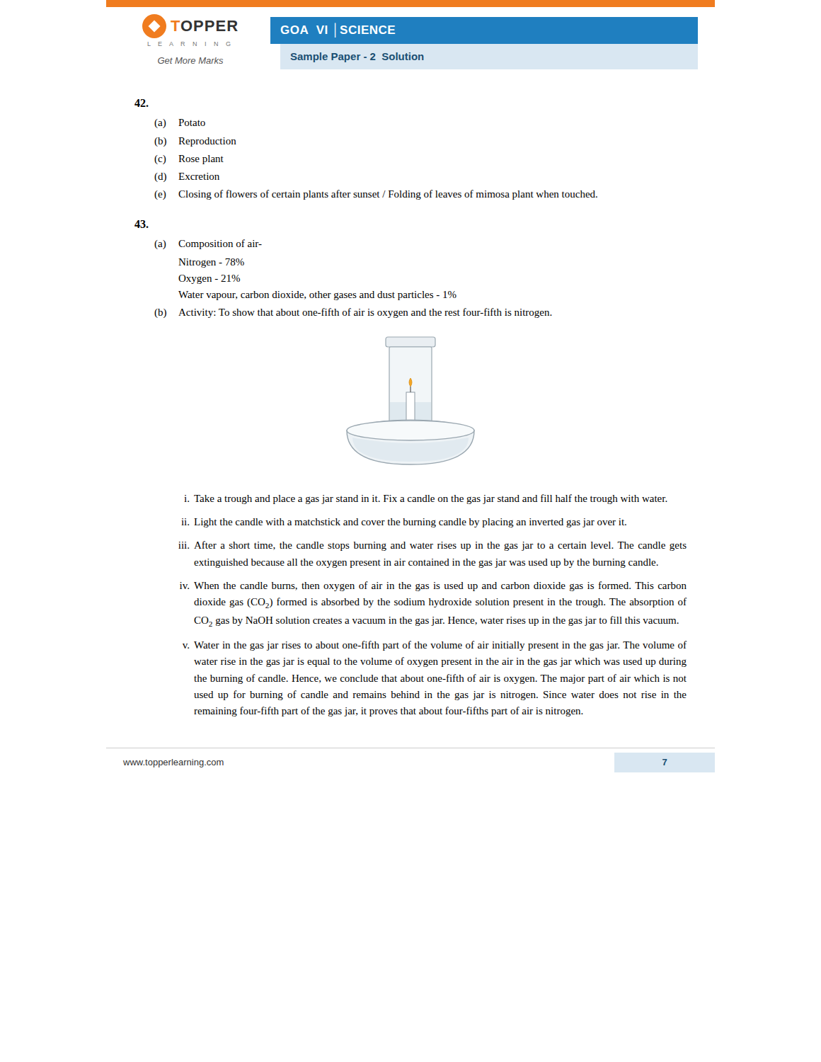TOPPER
L E A R N I N G
Get More Marks
GOA VI │SCIENCE
Sample Paper - 2 Solution
42.
(a) Potato
(b) Reproduction
(c) Rose plant
(d) Excretion
(e) Closing of flowers of certain plants after sunset / Folding of leaves of mimosa plant when touched.
43.
(a) Composition of air-
Nitrogen - 78%
Oxygen - 21%
Water vapour, carbon dioxide, other gases and dust particles - 1%
(b) Activity: To show that about one-fifth of air is oxygen and the rest four-fifth is nitrogen.
i. Take a trough and place a gas jar stand in it. Fix a candle on the gas jar stand and fill half the trough with water.
ii. Light the candle with a matchstick and cover the burning candle by placing an inverted gas jar over it.
iii. After a short time, the candle stops burning and water rises up in the gas jar to a certain level. The candle gets extinguished because all the oxygen present in air contained in the gas jar was used up by the burning candle.
iv. When the candle burns, then oxygen of air in the gas is used up and carbon dioxide gas is formed. This carbon dioxide gas (CO2) formed is absorbed by the sodium hydroxide solution present in the trough. The absorption of CO2 gas by NaOH solution creates a vacuum in the gas jar. Hence, water rises up in the gas jar to fill this vacuum.
v. Water in the gas jar rises to about one-fifth part of the volume of air initially present in the gas jar. The volume of water rise in the gas jar is equal to the volume of oxygen present in the air in the gas jar which was used up during the burning of candle. Hence, we conclude that about one-fifth of air is oxygen. The major part of air which is not used up for burning of candle and remains behind in the gas jar is nitrogen. Since water does not rise in the remaining four-fifth part of the gas jar, it proves that about four-fifths part of air is nitrogen.
www.topperlearning.com 7